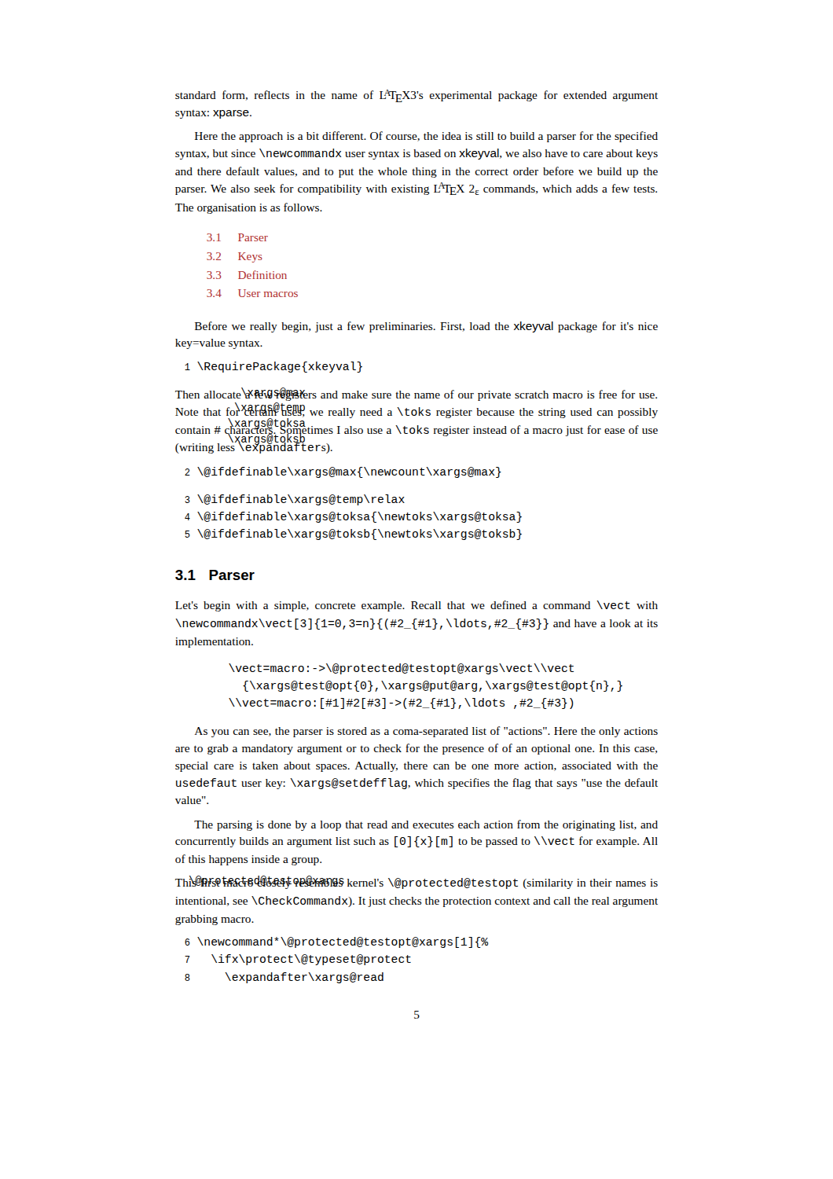standard form, reflects in the name of LATEX3's experimental package for extended argument syntax: xparse.
Here the approach is a bit different. Of course, the idea is still to build a parser for the specified syntax, but since \newcommandx user syntax is based on xkeyval, we also have to care about keys and there default values, and to put the whole thing in the correct order before we build up the parser. We also seek for compatibility with existing LATEX 2ε commands, which adds a few tests. The organisation is as follows.
3.1 Parser
3.2 Keys
3.3 Definition
3.4 User macros
Before we really begin, just a few preliminaries. First, load the xkeyval package for it's nice key=value syntax.
1\RequirePackage{xkeyval}
\xargs@max
\xargs@temp
\xargs@toksa
\xargs@toksb
Then allocate a few registers and make sure the name of our private scratch macro is free for use. Note that for certain uses, we really need a \toks register because the string used can possibly contain # characters. Sometimes I also use a \toks register instead of a macro just for ease of use (writing less \expandafters).
2\@ifdefinable\xargs@max{\newcount\xargs@max}
3\@ifdefinable\xargs@temp\relax
4\@ifdefinable\xargs@toksa{\newtoks\xargs@toksa}
5\@ifdefinable\xargs@toksb{\newtoks\xargs@toksb}
3.1 Parser
Let's begin with a simple, concrete example. Recall that we defined a command \vect with \newcommandx\vect[3]{1=0,3=n}{(#2_{#1},\ldots,#2_{#3}} and have a look at its implementation.
\vect=macro:->\@protected@testopt@xargs\vect\\vect {\xargs@test@opt{0},\xargs@put@arg,\xargs@test@opt{n},} \\vect=macro:[#1]#2[#3]->(#2_{#1},\ldots ,#2_{#3})
As you can see, the parser is stored as a coma-separated list of "actions". Here the only actions are to grab a mandatory argument or to check for the presence of of an optional one. In this case, special care is taken about spaces. Actually, there can be one more action, associated with the usedefaut user key: \xargs@setdefflag, which specifies the flag that says "use the default value".
The parsing is done by a loop that read and executes each action from the originating list, and concurrently builds an argument list such as [0]{x}[m] to be passed to \\vect for example. All of this happens inside a group.
\@protected@testop@xargs
This first macro closely resembles kernel's \@protected@testopt (similarity in their names is intentional, see \CheckCommandx). It just checks the protection context and call the real argument grabbing macro.
6\newcommand*\@protected@testopt@xargs[1]{%
7 \ifx\protect\@typeset@protect
8 \expandafter\xargs@read
5